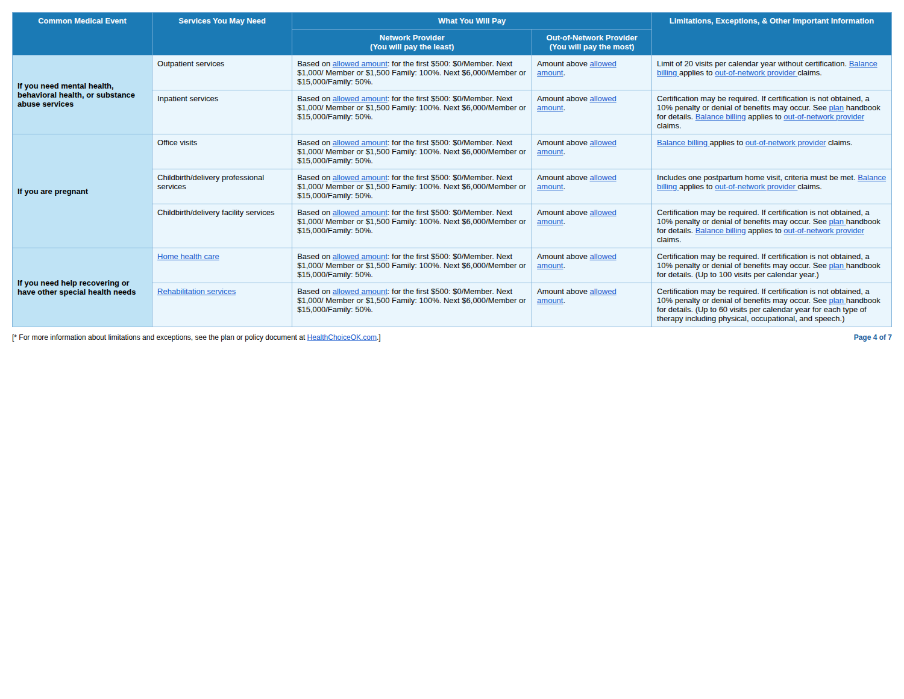| Common Medical Event | Services You May Need | What You Will Pay | Limitations, Exceptions, & Other Important Information |
| --- | --- | --- | --- |
| Network Provider (You will pay the least) | Out-of-Network Provider (You will pay the most) |
| If you need mental health, behavioral health, or substance abuse services | Outpatient services | Based on allowed amount : for the first $500: $0/Member. Next $1,000/ Member or $1,500 Family: 100%. Next $6,000/Member or $15,000/Family: 50%. | Amount above allowed amount . | Limit of 20 visits per calendar year without certification. Balance billing applies to out-of-network provider claims. |
| Inpatient services | Based on allowed amount : for the first $500: $0/Member. Next $1,000/ Member or $1,500 Family: 100%. Next $6,000/Member or $15,000/Family: 50%. | Amount above allowed amount . | Certification may be required. If certification is not obtained, a 10% penalty or denial of benefits may occur. See plan handbook for details. Balance billing applies to out-of-network provider claims. |
| If you are pregnant | Office visits | Based on allowed amount : for the first $500: $0/Member. Next $1,000/ Member or $1,500 Family: 100%. Next $6,000/Member or $15,000/Family: 50%. | Amount above allowed amount . | Balance billing applies to out-of-network provider claims. |
| Childbirth/delivery professional services | Based on allowed amount : for the first $500: $0/Member. Next $1,000/ Member or $1,500 Family: 100%. Next $6,000/Member or $15,000/Family: 50%. | Amount above allowed amount . | Includes one postpartum home visit, criteria must be met. Balance billing applies to out-of-network provider claims. |
| Childbirth/delivery facility services | Based on allowed amount : for the first $500: $0/Member. Next $1,000/ Member or $1,500 Family: 100%. Next $6,000/Member or $15,000/Family: 50%. | Amount above allowed amount . | Certification may be required. If certification is not obtained, a 10% penalty or denial of benefits may occur. See plan handbook for details. Balance billing applies to out-of-network provider claims. |
| If you need help recovering or have other special health needs | Home health care | Based on allowed amount : for the first $500: $0/Member. Next $1,000/ Member or $1,500 Family: 100%. Next $6,000/Member or $15,000/Family: 50%. | Amount above allowed amount . | Certification may be required. If certification is not obtained, a 10% penalty or denial of benefits may occur. See plan handbook for details. (Up to 100 visits per calendar year.) |
| Rehabilitation services | Based on allowed amount : for the first $500: $0/Member. Next $1,000/ Member or $1,500 Family: 100%. Next $6,000/Member or $15,000/Family: 50%. | Amount above allowed amount . | Certification may be required. If certification is not obtained, a 10% penalty or denial of benefits may occur. See plan handbook for details. (Up to 60 visits per calendar year for each type of therapy including physical, occupational, and speech.) |
[* For more information about limitations and exceptions, see the plan or policy document at HealthChoiceOK.com.]
Page 4 of 7